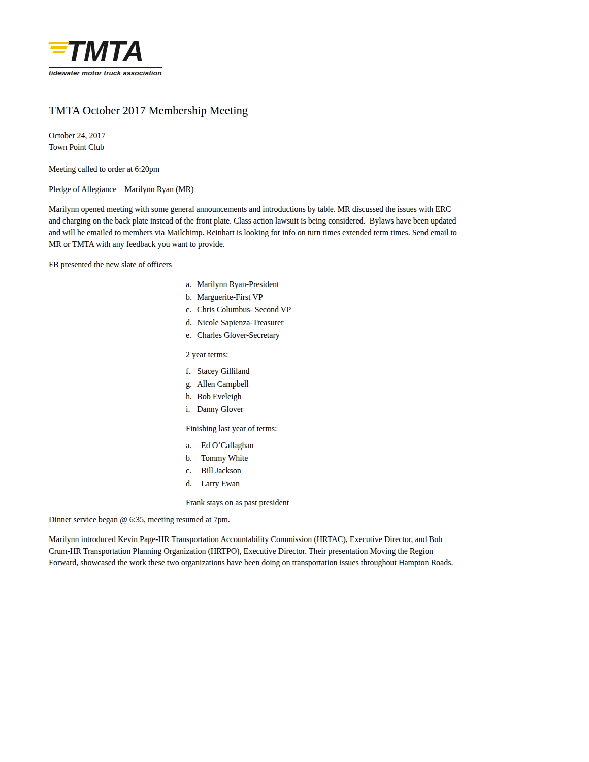TMTA
tidewater motor truck association
TMTA October 2017 Membership Meeting
October 24, 2017
Town Point Club
Meeting called to order at 6:20pm
Pledge of Allegiance – Marilynn Ryan (MR)
Marilynn opened meeting with some general announcements and introductions by table. MR discussed the issues with ERC and charging on the back plate instead of the front plate. Class action lawsuit is being considered. Bylaws have been updated and will be emailed to members via Mailchimp. Reinhart is looking for info on turn times extended term times. Send email to MR or TMTA with any feedback you want to provide.
FB presented the new slate of officers
a. Marilynn Ryan-President
b. Marguerite-First VP
c. Chris Columbus- Second VP
d. Nicole Sapienza-Treasurer
e. Charles Glover-Secretary
2 year terms:
f. Stacey Gilliland
g. Allen Campbell
h. Bob Eveleigh
i. Danny Glover
Finishing last year of terms:
a. Ed O’Callaghan
b. Tommy White
c. Bill Jackson
d. Larry Ewan
Frank stays on as past president
Dinner service began @ 6:35, meeting resumed at 7pm.
Marilynn introduced Kevin Page-HR Transportation Accountability Commission (HRTAC), Executive Director, and Bob Crum-HR Transportation Planning Organization (HRTPO), Executive Director. Their presentation Moving the Region Forward, showcased the work these two organizations have been doing on transportation issues throughout Hampton Roads.